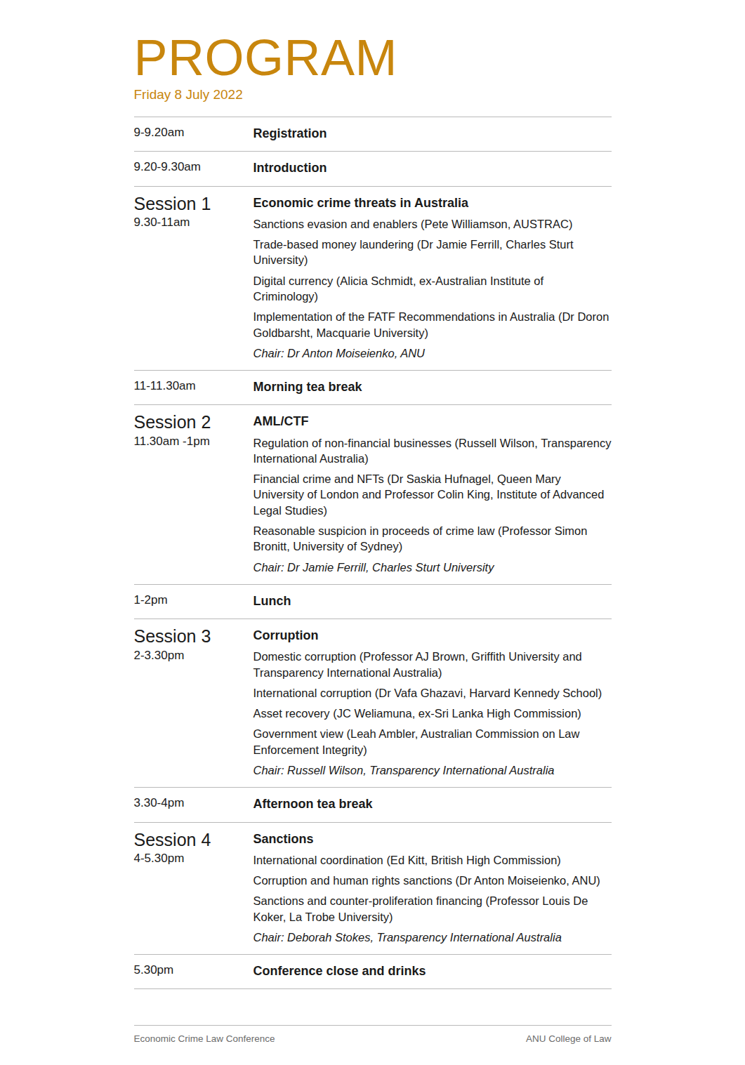PROGRAM
Friday 8 July 2022
| 9-9.20am | Registration |
| 9.20-9.30am | Introduction |
| Session 1 9.30-11am | Economic crime threats in Australia Sanctions evasion and enablers (Pete Williamson, AUSTRAC) Trade-based money laundering (Dr Jamie Ferrill, Charles Sturt University) Digital currency (Alicia Schmidt, ex-Australian Institute of Criminology) Implementation of the FATF Recommendations in Australia (Dr Doron Goldbarsht, Macquarie University) Chair: Dr Anton Moiseienko, ANU |
| 11-11.30am | Morning tea break |
| Session 2 11.30am -1pm | AML/CTF Regulation of non-financial businesses (Russell Wilson, Transparency International Australia) Financial crime and NFTs (Dr Saskia Hufnagel, Queen Mary University of London and Professor Colin King, Institute of Advanced Legal Studies) Reasonable suspicion in proceeds of crime law (Professor Simon Bronitt, University of Sydney) Chair: Dr Jamie Ferrill, Charles Sturt University |
| 1-2pm | Lunch |
| Session 3 2-3.30pm | Corruption Domestic corruption (Professor AJ Brown, Griffith University and Transparency International Australia) International corruption (Dr Vafa Ghazavi, Harvard Kennedy School) Asset recovery (JC Weliamuna, ex-Sri Lanka High Commission) Government view (Leah Ambler, Australian Commission on Law Enforcement Integrity) Chair: Russell Wilson, Transparency International Australia |
| 3.30-4pm | Afternoon tea break |
| Session 4 4-5.30pm | Sanctions International coordination (Ed Kitt, British High Commission) Corruption and human rights sanctions (Dr Anton Moiseienko, ANU) Sanctions and counter-proliferation financing (Professor Louis De Koker, La Trobe University) Chair: Deborah Stokes, Transparency International Australia |
| 5.30pm | Conference close and drinks |
Economic Crime Law Conference ANU College of Law